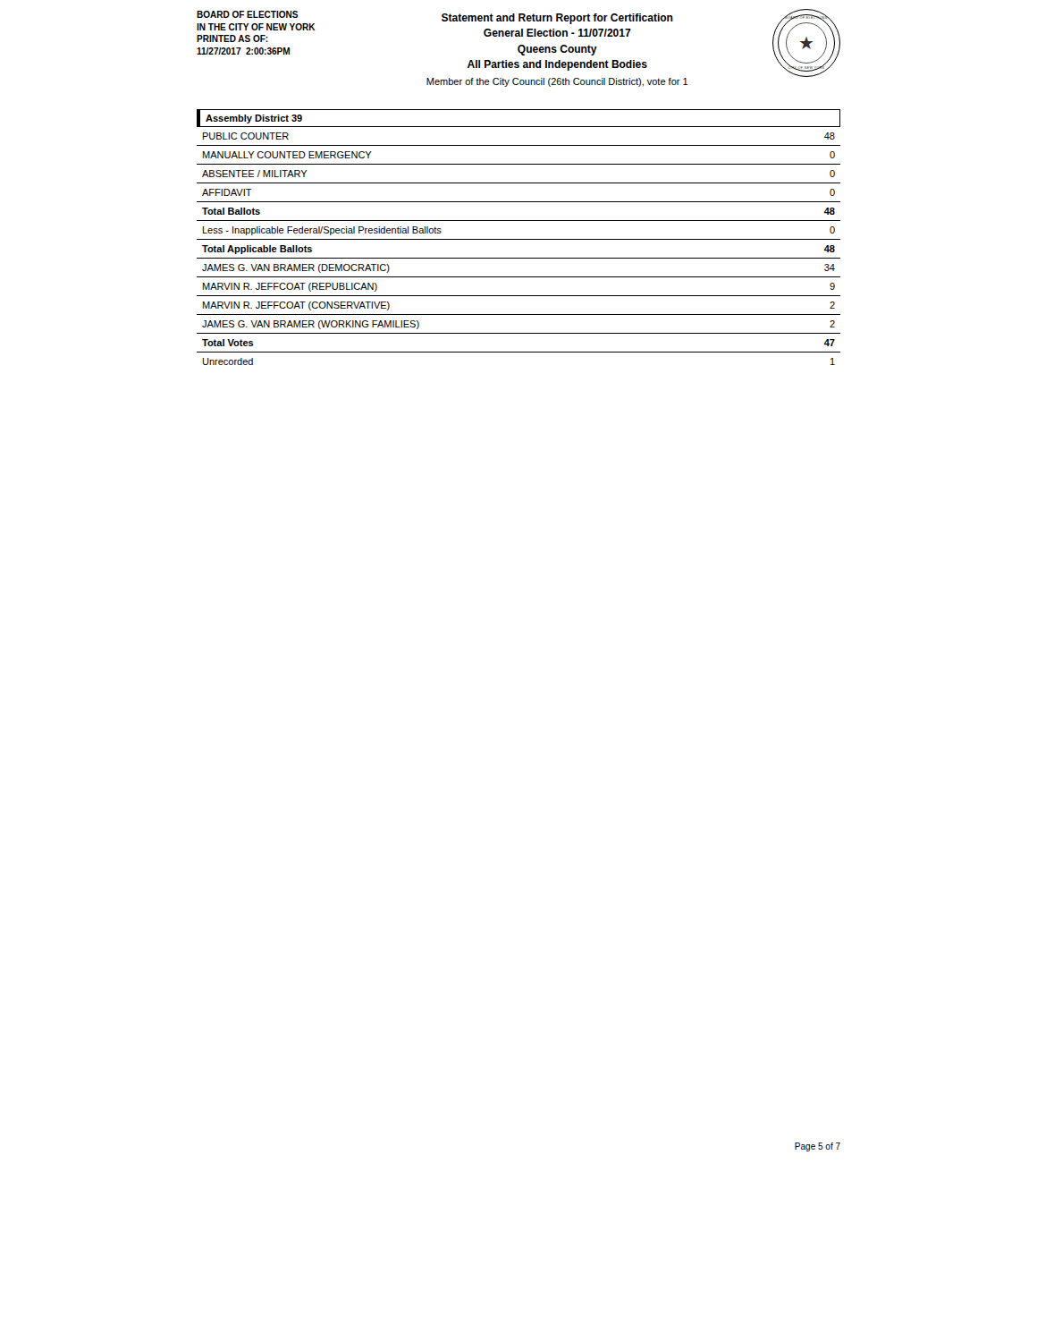BOARD OF ELECTIONS
IN THE CITY OF NEW YORK
PRINTED AS OF:
11/27/2017 2:00:36PM
Statement and Return Report for Certification
General Election - 11/07/2017
Queens County
All Parties and Independent Bodies
Member of the City Council (26th Council District), vote for 1
BOARD OF ELECTIONS
★
CITY OF NEW YORK
Assembly District 39
| PUBLIC COUNTER | 48 |
| MANUALLY COUNTED EMERGENCY | 0 |
| ABSENTEE / MILITARY | 0 |
| AFFIDAVIT | 0 |
| Total Ballots | 48 |
| Less - Inapplicable Federal/Special Presidential Ballots | 0 |
| Total Applicable Ballots | 48 |
| JAMES G. VAN BRAMER (DEMOCRATIC) | 34 |
| MARVIN R. JEFFCOAT (REPUBLICAN) | 9 |
| MARVIN R. JEFFCOAT (CONSERVATIVE) | 2 |
| JAMES G. VAN BRAMER (WORKING FAMILIES) | 2 |
| Total Votes | 47 |
| Unrecorded | 1 |
Page 5 of 7